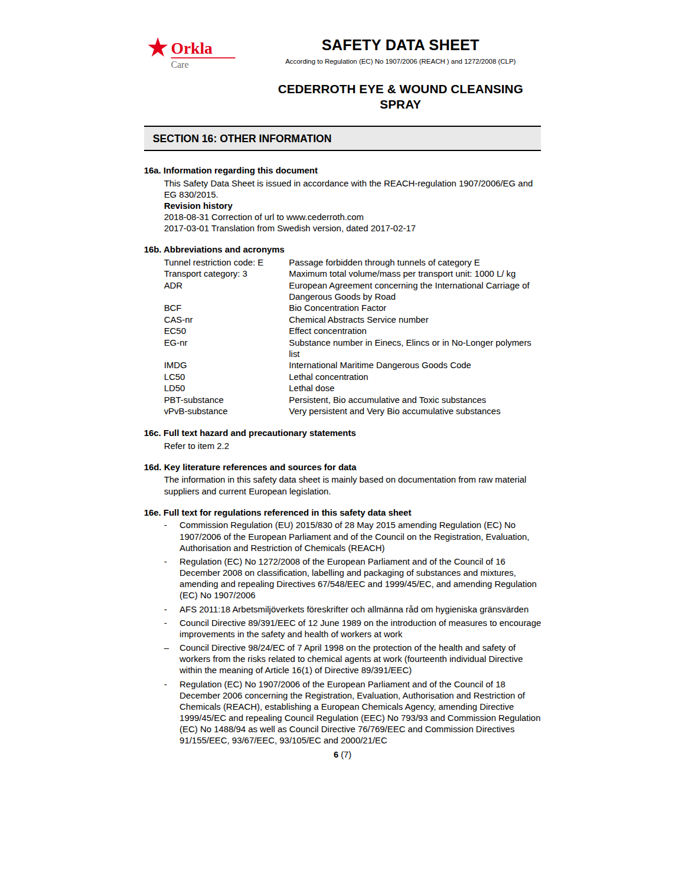Orkla Care
SAFETY DATA SHEET
According to Regulation (EC) No 1907/2006 (REACH ) and 1272/2008 (CLP)
CEDERROTH EYE & WOUND CLEANSING SPRAY
SECTION 16: OTHER INFORMATION
16a. Information regarding this document
This Safety Data Sheet is issued in accordance with the REACH-regulation 1907/2006/EG and EG 830/2015.
Revision history
2018-08-31 Correction of url to www.cederroth.com
2017-03-01 Translation from Swedish version, dated 2017-02-17
16b. Abbreviations and acronyms
| Tunnel restriction code: E | Passage forbidden through tunnels of category E |
| Transport category: 3 | Maximum total volume/mass per transport unit: 1000 L/ kg |
| ADR | European Agreement concerning the International Carriage of Dangerous Goods by Road |
| BCF | Bio Concentration Factor |
| CAS-nr | Chemical Abstracts Service number |
| EC50 | Effect concentration |
| EG-nr | Substance number in Einecs, Elincs or in No-Longer polymers list |
| IMDG | International Maritime Dangerous Goods Code |
| LC50 | Lethal concentration |
| LD50 | Lethal dose |
| PBT-substance | Persistent, Bio accumulative and Toxic substances |
| vPvB-substance | Very persistent and Very Bio accumulative substances |
16c. Full text hazard and precautionary statements
Refer to item 2.2
16d. Key literature references and sources for data
The information in this safety data sheet is mainly based on documentation from raw material suppliers and current European legislation.
16e. Full text for regulations referenced in this safety data sheet
Commission Regulation (EU) 2015/830 of 28 May 2015 amending Regulation (EC) No 1907/2006 of the European Parliament and of the Council on the Registration, Evaluation, Authorisation and Restriction of Chemicals (REACH)
Regulation (EC) No 1272/2008 of the European Parliament and of the Council of 16 December 2008 on classification, labelling and packaging of substances and mixtures, amending and repealing Directives 67/548/EEC and 1999/45/EC, and amending Regulation (EC) No 1907/2006
AFS 2011:18 Arbetsmiljöverkets föreskrifter och allmänna råd om hygieniska gränsvärden
Council Directive 89/391/EEC of 12 June 1989 on the introduction of measures to encourage improvements in the safety and health of workers at work
Council Directive 98/24/EC of 7 April 1998 on the protection of the health and safety of workers from the risks related to chemical agents at work (fourteenth individual Directive within the meaning of Article 16(1) of Directive 89/391/EEC)
Regulation (EC) No 1907/2006 of the European Parliament and of the Council of 18 December 2006 concerning the Registration, Evaluation, Authorisation and Restriction of Chemicals (REACH), establishing a European Chemicals Agency, amending Directive 1999/45/EC and repealing Council Regulation (EEC) No 793/93 and Commission Regulation (EC) No 1488/94 as well as Council Directive 76/769/EEC and Commission Directives 91/155/EEC, 93/67/EEC, 93/105/EC and 2000/21/EC
6 (7)